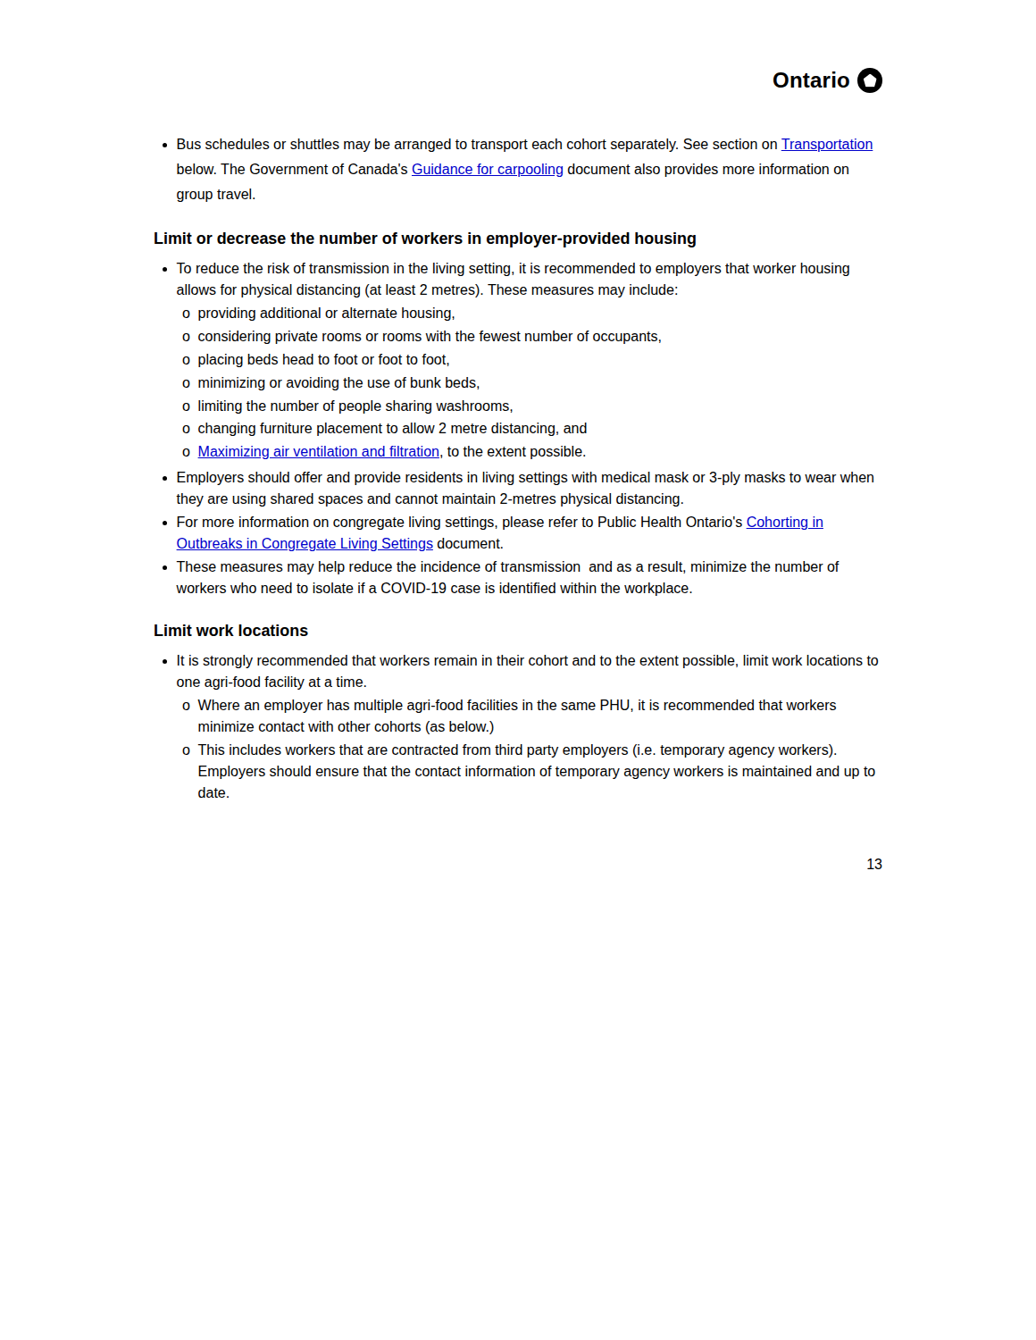Ontario
Bus schedules or shuttles may be arranged to transport each cohort separately. See section on Transportation below. The Government of Canada's Guidance for carpooling document also provides more information on group travel.
Limit or decrease the number of workers in employer-provided housing
To reduce the risk of transmission in the living setting, it is recommended to employers that worker housing allows for physical distancing (at least 2 metres). These measures may include:
providing additional or alternate housing,
considering private rooms or rooms with the fewest number of occupants,
placing beds head to foot or foot to foot,
minimizing or avoiding the use of bunk beds,
limiting the number of people sharing washrooms,
changing furniture placement to allow 2 metre distancing, and
Maximizing air ventilation and filtration, to the extent possible.
Employers should offer and provide residents in living settings with medical mask or 3-ply masks to wear when they are using shared spaces and cannot maintain 2-metres physical distancing.
For more information on congregate living settings, please refer to Public Health Ontario's Cohorting in Outbreaks in Congregate Living Settings document.
These measures may help reduce the incidence of transmission and as a result, minimize the number of workers who need to isolate if a COVID-19 case is identified within the workplace.
Limit work locations
It is strongly recommended that workers remain in their cohort and to the extent possible, limit work locations to one agri-food facility at a time.
Where an employer has multiple agri-food facilities in the same PHU, it is recommended that workers minimize contact with other cohorts (as below.)
This includes workers that are contracted from third party employers (i.e. temporary agency workers). Employers should ensure that the contact information of temporary agency workers is maintained and up to date.
13